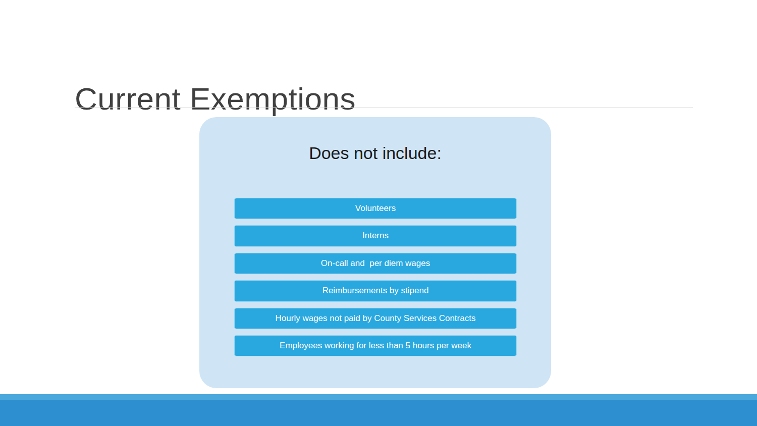Current Exemptions
Does not include:
Volunteers
Interns
On-call and per diem wages
Reimbursements by stipend
Hourly wages not paid by County Services Contracts
Employees working for less than 5 hours per week